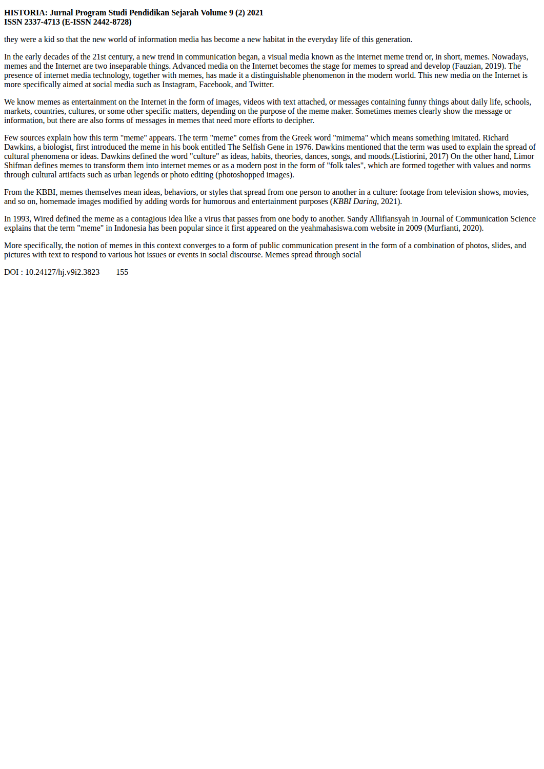HISTORIA: Jurnal Program Studi Pendidikan Sejarah Volume 9 (2) 2021
ISSN 2337-4713 (E-ISSN 2442-8728)
they were a kid so that the new world of information media has become a new habitat in the everyday life of this generation.
In the early decades of the 21st century, a new trend in communication began, a visual media known as the internet meme trend or, in short, memes. Nowadays, memes and the Internet are two inseparable things. Advanced media on the Internet becomes the stage for memes to spread and develop (Fauzian, 2019). The presence of internet media technology, together with memes, has made it a distinguishable phenomenon in the modern world. This new media on the Internet is more specifically aimed at social media such as Instagram, Facebook, and Twitter.
We know memes as entertainment on the Internet in the form of images, videos with text attached, or messages containing funny things about daily life, schools, markets, countries, cultures, or some other specific matters, depending on the purpose of the meme maker. Sometimes memes clearly show the message or information, but there are also forms of messages in memes that need more efforts to decipher.
Few sources explain how this term "meme" appears. The term "meme" comes from the Greek word "mimema" which means something imitated. Richard Dawkins, a biologist, first introduced the meme in his book entitled The Selfish Gene in 1976. Dawkins mentioned that the term was used to explain the spread of cultural phenomena or ideas. Dawkins defined the word "culture" as ideas, habits, theories, dances, songs, and moods.(Listiorini, 2017) On the other hand, Limor Shifman defines memes to transform them into internet memes or as a modern post in the form of "folk tales", which are formed together with values and norms through cultural artifacts such as urban legends or photo editing (photoshopped images).
From the KBBI, memes themselves mean ideas, behaviors, or styles that spread from one person to another in a culture: footage from television shows, movies, and so on, homemade images modified by adding words for humorous and entertainment purposes (KBBI Daring, 2021).
In 1993, Wired defined the meme as a contagious idea like a virus that passes from one body to another. Sandy Allifiansyah in Journal of Communication Science explains that the term "meme" in Indonesia has been popular since it first appeared on the yeahmahasiswa.com website in 2009 (Murfianti, 2020).
More specifically, the notion of memes in this context converges to a form of public communication present in the form of a combination of photos, slides, and pictures with text to respond to various hot issues or events in social discourse. Memes spread through social
DOI : 10.24127/hj.v9i2.3823 155